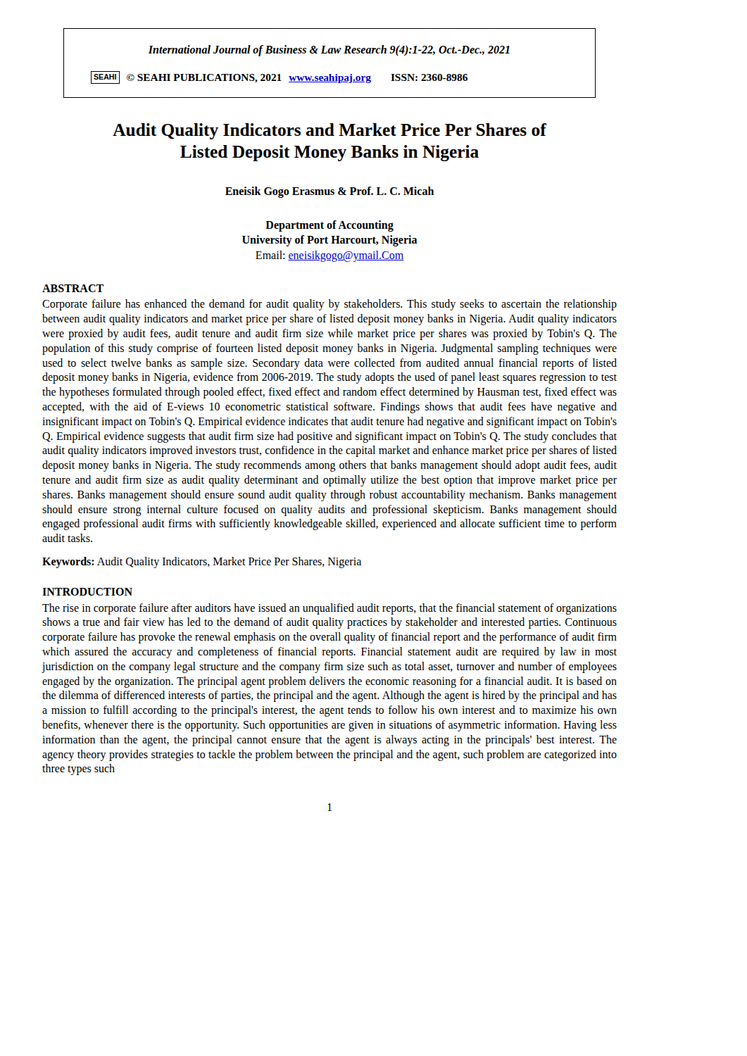International Journal of Business & Law Research 9(4):1-22, Oct.-Dec., 2021
SEAHI © SEAHI PUBLICATIONS, 2021 www.seahipaj.org ISSN: 2360-8986
Audit Quality Indicators and Market Price Per Shares of
Listed Deposit Money Banks in Nigeria
Eneisik Gogo Erasmus & Prof. L. C. Micah
Department of Accounting
University of Port Harcourt, Nigeria
Email: eneisikgogo@ymail.Com
ABSTRACT
Corporate failure has enhanced the demand for audit quality by stakeholders. This study seeks to ascertain the relationship between audit quality indicators and market price per share of listed deposit money banks in Nigeria. Audit quality indicators were proxied by audit fees, audit tenure and audit firm size while market price per shares was proxied by Tobin's Q. The population of this study comprise of fourteen listed deposit money banks in Nigeria. Judgmental sampling techniques were used to select twelve banks as sample size. Secondary data were collected from audited annual financial reports of listed deposit money banks in Nigeria, evidence from 2006-2019. The study adopts the used of panel least squares regression to test the hypotheses formulated through pooled effect, fixed effect and random effect determined by Hausman test, fixed effect was accepted, with the aid of E-views 10 econometric statistical software. Findings shows that audit fees have negative and insignificant impact on Tobin's Q. Empirical evidence indicates that audit tenure had negative and significant impact on Tobin's Q. Empirical evidence suggests that audit firm size had positive and significant impact on Tobin's Q. The study concludes that audit quality indicators improved investors trust, confidence in the capital market and enhance market price per shares of listed deposit money banks in Nigeria. The study recommends among others that banks management should adopt audit fees, audit tenure and audit firm size as audit quality determinant and optimally utilize the best option that improve market price per shares. Banks management should ensure sound audit quality through robust accountability mechanism. Banks management should ensure strong internal culture focused on quality audits and professional skepticism. Banks management should engaged professional audit firms with sufficiently knowledgeable skilled, experienced and allocate sufficient time to perform audit tasks.
Keywords: Audit Quality Indicators, Market Price Per Shares, Nigeria
INTRODUCTION
The rise in corporate failure after auditors have issued an unqualified audit reports, that the financial statement of organizations shows a true and fair view has led to the demand of audit quality practices by stakeholder and interested parties. Continuous corporate failure has provoke the renewal emphasis on the overall quality of financial report and the performance of audit firm which assured the accuracy and completeness of financial reports. Financial statement audit are required by law in most jurisdiction on the company legal structure and the company firm size such as total asset, turnover and number of employees engaged by the organization. The principal agent problem delivers the economic reasoning for a financial audit. It is based on the dilemma of differenced interests of parties, the principal and the agent. Although the agent is hired by the principal and has a mission to fulfill according to the principal's interest, the agent tends to follow his own interest and to maximize his own benefits, whenever there is the opportunity. Such opportunities are given in situations of asymmetric information. Having less information than the agent, the principal cannot ensure that the agent is always acting in the principals' best interest. The agency theory provides strategies to tackle the problem between the principal and the agent, such problem are categorized into three types such
1